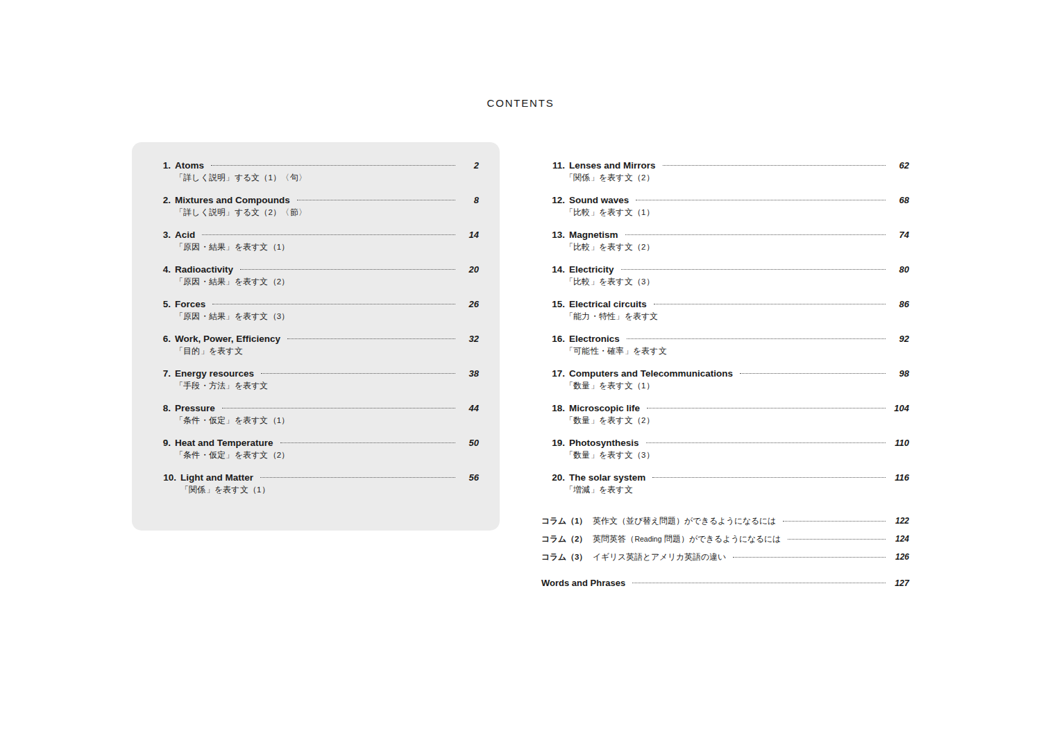CONTENTS
1. Atoms 2
「詳しく説明」する文（1）〈句〉
2. Mixtures and Compounds 8
「詳しく説明」する文（2）〈節〉
3. Acid 14
「原因・結果」を表す文（1）
4. Radioactivity 20
「原因・結果」を表す文（2）
5. Forces 26
「原因・結果」を表す文（3）
6. Work, Power, Efficiency 32
「目的」を表す文
7. Energy resources 38
「手段・方法」を表す文
8. Pressure 44
「条件・仮定」を表す文（1）
9. Heat and Temperature 50
「条件・仮定」を表す文（2）
10. Light and Matter 56
「関係」を表す文（1）
11. Lenses and Mirrors 62
「関係」を表す文（2）
12. Sound waves 68
「比較」を表す文（1）
13. Magnetism 74
「比較」を表す文（2）
14. Electricity 80
「比較」を表す文（3）
15. Electrical circuits 86
「能力・特性」を表す文
16. Electronics 92
「可能性・確率」を表す文
17. Computers and Telecommunications 98
「数量」を表す文（1）
18. Microscopic life 104
「数量」を表す文（2）
19. Photosynthesis 110
「数量」を表す文（3）
20. The solar system 116
「増減」を表す文
コラム（1） 英作文（並び替え問題）ができるようになるには 122
コラム（2） 英問英答（Reading 問題）ができるようになるには 124
コラム（3） イギリス英語とアメリカ英語の違い 126
Words and Phrases 127